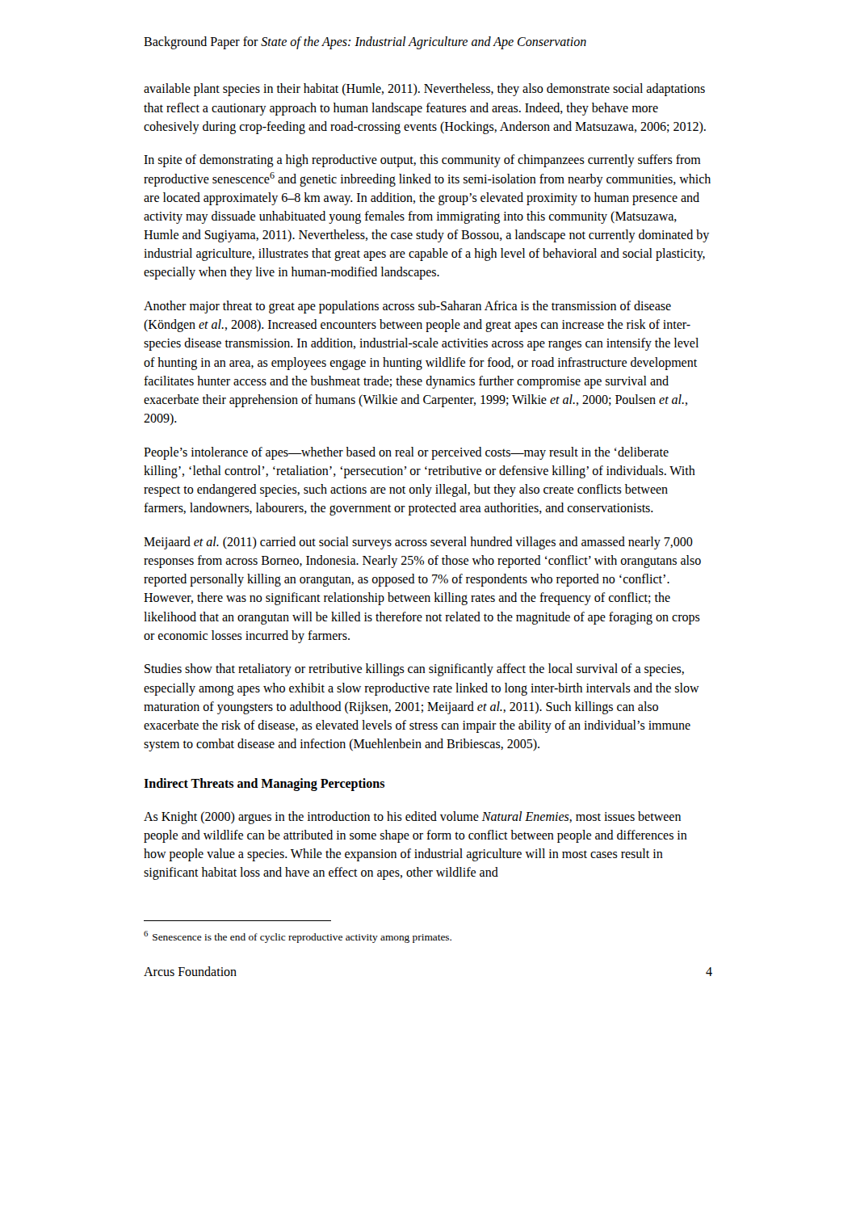Background Paper for State of the Apes: Industrial Agriculture and Ape Conservation
available plant species in their habitat (Humle, 2011). Nevertheless, they also demonstrate social adaptations that reflect a cautionary approach to human landscape features and areas. Indeed, they behave more cohesively during crop-feeding and road-crossing events (Hockings, Anderson and Matsuzawa, 2006; 2012).
In spite of demonstrating a high reproductive output, this community of chimpanzees currently suffers from reproductive senescence6 and genetic inbreeding linked to its semi-isolation from nearby communities, which are located approximately 6–8 km away. In addition, the group’s elevated proximity to human presence and activity may dissuade unhabituated young females from immigrating into this community (Matsuzawa, Humle and Sugiyama, 2011). Nevertheless, the case study of Bossou, a landscape not currently dominated by industrial agriculture, illustrates that great apes are capable of a high level of behavioral and social plasticity, especially when they live in human-modified landscapes.
Another major threat to great ape populations across sub-Saharan Africa is the transmission of disease (Köndgen et al., 2008). Increased encounters between people and great apes can increase the risk of inter-species disease transmission. In addition, industrial-scale activities across ape ranges can intensify the level of hunting in an area, as employees engage in hunting wildlife for food, or road infrastructure development facilitates hunter access and the bushmeat trade; these dynamics further compromise ape survival and exacerbate their apprehension of humans (Wilkie and Carpenter, 1999; Wilkie et al., 2000; Poulsen et al., 2009).
People’s intolerance of apes—whether based on real or perceived costs—may result in the ‘deliberate killing’, ‘lethal control’, ‘retaliation’, ‘persecution’ or ‘retributive or defensive killing’ of individuals. With respect to endangered species, such actions are not only illegal, but they also create conflicts between farmers, landowners, labourers, the government or protected area authorities, and conservationists.
Meijaard et al. (2011) carried out social surveys across several hundred villages and amassed nearly 7,000 responses from across Borneo, Indonesia. Nearly 25% of those who reported ‘conflict’ with orangutans also reported personally killing an orangutan, as opposed to 7% of respondents who reported no ‘conflict’. However, there was no significant relationship between killing rates and the frequency of conflict; the likelihood that an orangutan will be killed is therefore not related to the magnitude of ape foraging on crops or economic losses incurred by farmers.
Studies show that retaliatory or retributive killings can significantly affect the local survival of a species, especially among apes who exhibit a slow reproductive rate linked to long inter-birth intervals and the slow maturation of youngsters to adulthood (Rijksen, 2001; Meijaard et al., 2011). Such killings can also exacerbate the risk of disease, as elevated levels of stress can impair the ability of an individual’s immune system to combat disease and infection (Muehlenbein and Bribiescas, 2005).
Indirect Threats and Managing Perceptions
As Knight (2000) argues in the introduction to his edited volume Natural Enemies, most issues between people and wildlife can be attributed in some shape or form to conflict between people and differences in how people value a species. While the expansion of industrial agriculture will in most cases result in significant habitat loss and have an effect on apes, other wildlife and
6 Senescence is the end of cyclic reproductive activity among primates.
Arcus Foundation 4